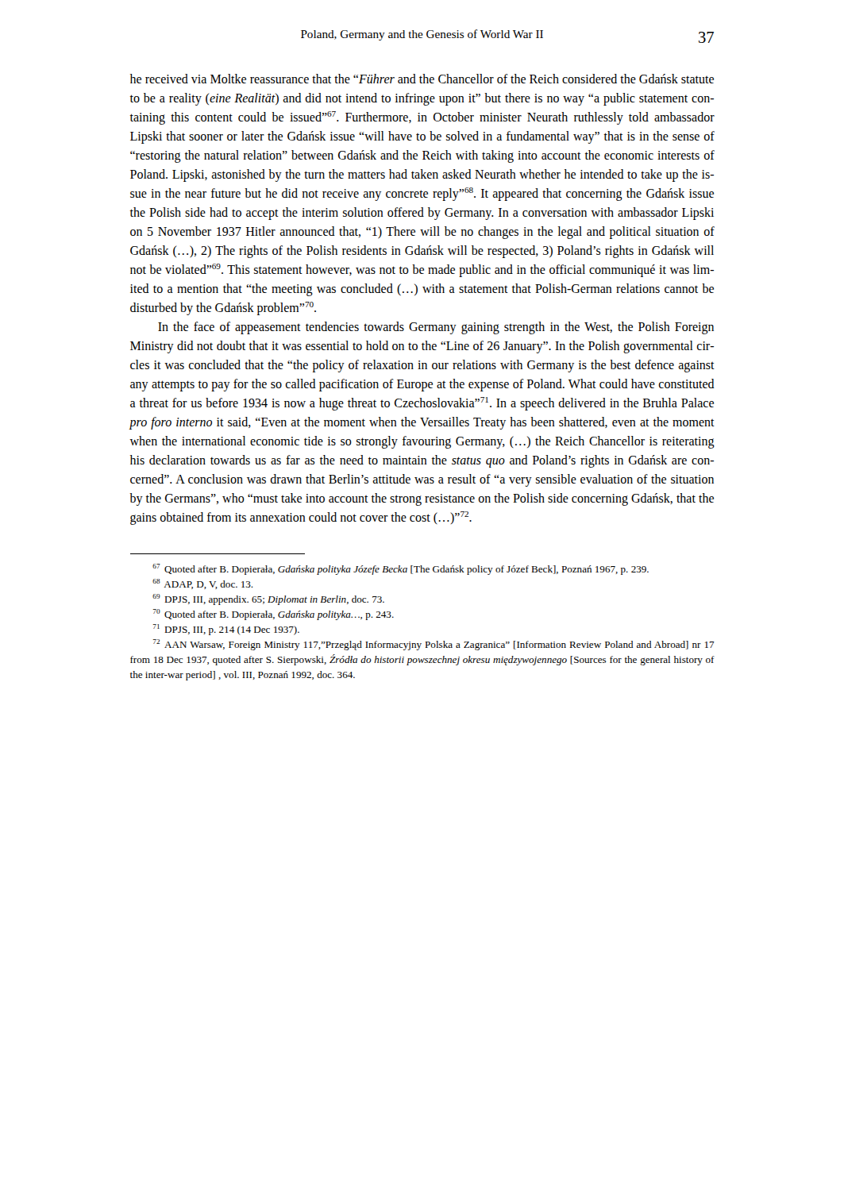Poland, Germany and the Genesis of World War II 37
he received via Moltke reassurance that the “Führer and the Chancellor of the Reich considered the Gdańsk statute to be a reality (eine Realität) and did not intend to infringe upon it” but there is no way “a public statement containing this content could be issued”67. Furthermore, in October minister Neurath ruthlessly told ambassador Lipski that sooner or later the Gdańsk issue “will have to be solved in a fundamental way” that is in the sense of “restoring the natural relation” between Gdańsk and the Reich with taking into account the economic interests of Poland. Lipski, astonished by the turn the matters had taken asked Neurath whether he intended to take up the issue in the near future but he did not receive any concrete reply”68. It appeared that concerning the Gdańsk issue the Polish side had to accept the interim solution offered by Germany. In a conversation with ambassador Lipski on 5 November 1937 Hitler announced that, “1) There will be no changes in the legal and political situation of Gdańsk (…), 2) The rights of the Polish residents in Gdańsk will be respected, 3) Poland’s rights in Gdańsk will not be violated”69. This statement however, was not to be made public and in the official communiqué it was limited to a mention that “the meeting was concluded (…) with a statement that Polish-German relations cannot be disturbed by the Gdańsk problem”70.
In the face of appeasement tendencies towards Germany gaining strength in the West, the Polish Foreign Ministry did not doubt that it was essential to hold on to the “Line of 26 January”. In the Polish governmental circles it was concluded that the “the policy of relaxation in our relations with Germany is the best defence against any attempts to pay for the so called pacification of Europe at the expense of Poland. What could have constituted a threat for us before 1934 is now a huge threat to Czechoslovakia”71. In a speech delivered in the Bruhla Palace pro foro interno it said, “Even at the moment when the Versailles Treaty has been shattered, even at the moment when the international economic tide is so strongly favouring Germany, (…) the Reich Chancellor is reiterating his declaration towards us as far as the need to maintain the status quo and Poland’s rights in Gdańsk are concerned”. A conclusion was drawn that Berlin’s attitude was a result of “a very sensible evaluation of the situation by the Germans”, who “must take into account the strong resistance on the Polish side concerning Gdańsk, that the gains obtained from its annexation could not cover the cost (…)”72.
67 Quoted after B. Dopierała, Gdańska polityka Józefe Becka [The Gdańsk policy of Józef Beck], Poznań 1967, p. 239.
68 ADAP, D, V, doc. 13.
69 DPJS, III, appendix. 65; Diplomat in Berlin, doc. 73.
70 Quoted after B. Dopierała, Gdańska polityka…, p. 243.
71 DPJS, III, p. 214 (14 Dec 1937).
72 AAN Warsaw, Foreign Ministry 117,”Przegląd Informacyjny Polska a Zagranica” [Information Review Poland and Abroad] nr 17 from 18 Dec 1937, quoted after S. Sierpowski, Źródła do historii powszechnej okresu międzywojennego [Sources for the general history of the inter-war period] , vol. III, Poznań 1992, doc. 364.